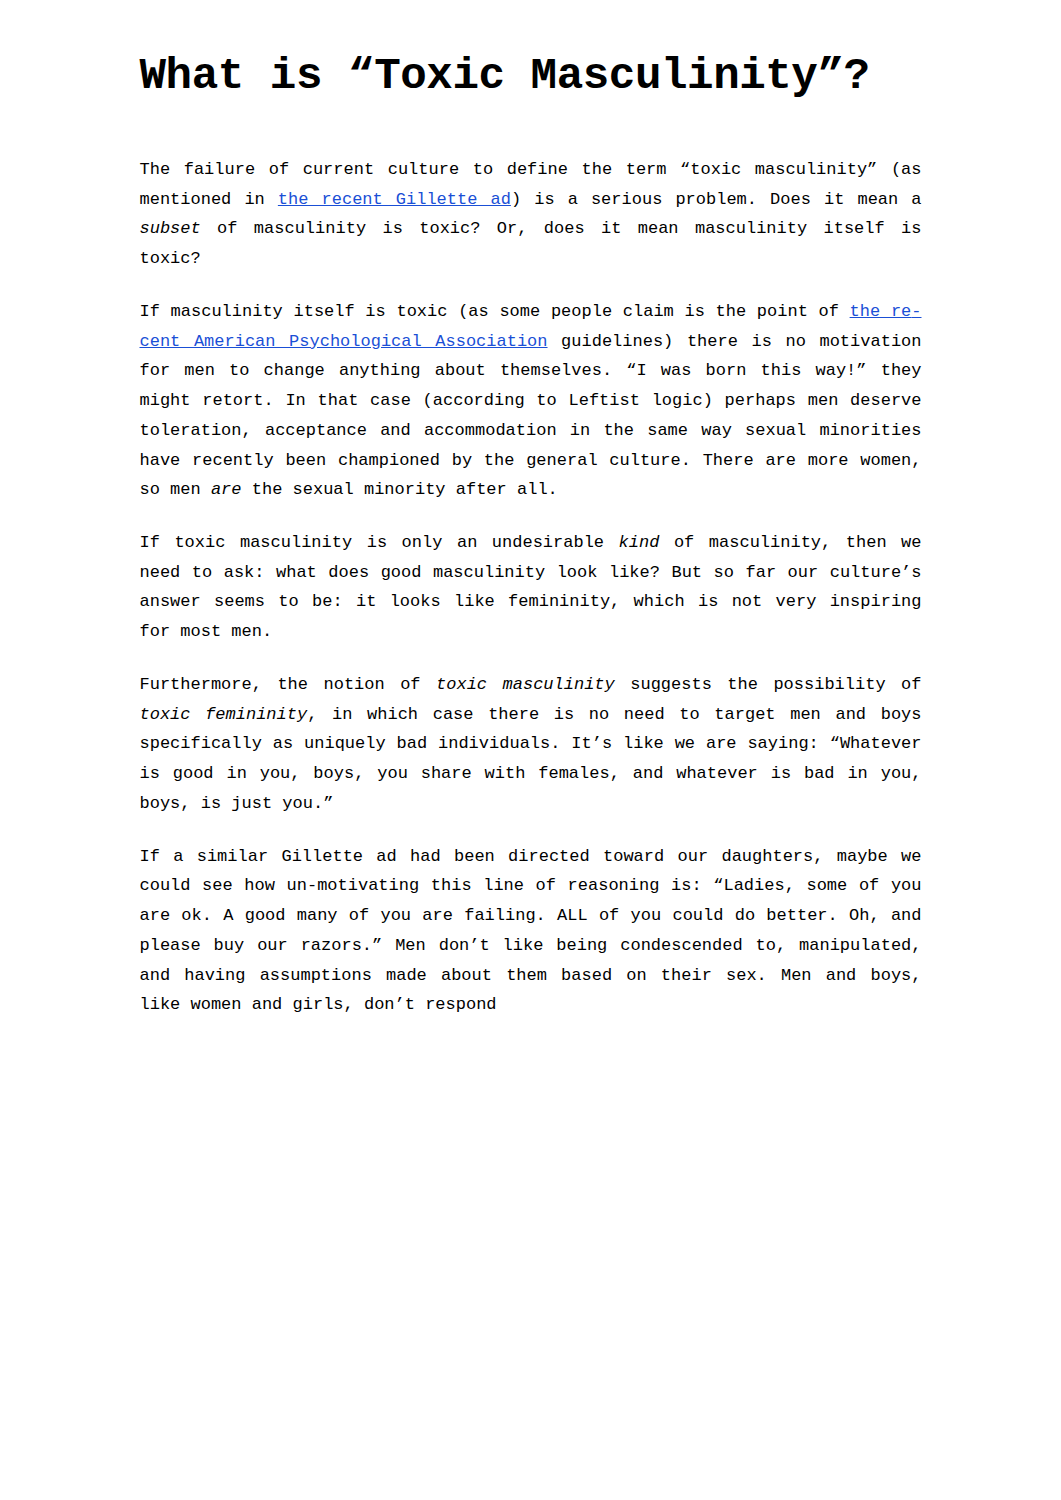What is “Toxic Masculinity”?
The failure of current culture to define the term “toxic masculinity” (as mentioned in the recent Gillette ad) is a serious problem. Does it mean a subset of masculinity is toxic? Or, does it mean masculinity itself is toxic?
If masculinity itself is toxic (as some people claim is the point of the recent American Psychological Association guidelines) there is no motivation for men to change anything about themselves. “I was born this way!” they might retort. In that case (according to Leftist logic) perhaps men deserve toleration, acceptance and accommodation in the same way sexual minorities have recently been championed by the general culture. There are more women, so men are the sexual minority after all.
If toxic masculinity is only an undesirable kind of masculinity, then we need to ask: what does good masculinity look like? But so far our culture’s answer seems to be: it looks like femininity, which is not very inspiring for most men.
Furthermore, the notion of toxic masculinity suggests the possibility of toxic femininity, in which case there is no need to target men and boys specifically as uniquely bad individuals. It’s like we are saying: “Whatever is good in you, boys, you share with females, and whatever is bad in you, boys, is just you.”
If a similar Gillette ad had been directed toward our daughters, maybe we could see how un-motivating this line of reasoning is: “Ladies, some of you are ok. A good many of you are failing. ALL of you could do better. Oh, and please buy our razors.” Men don’t like being condescended to, manipulated, and having assumptions made about them based on their sex. Men and boys, like women and girls, don’t respond